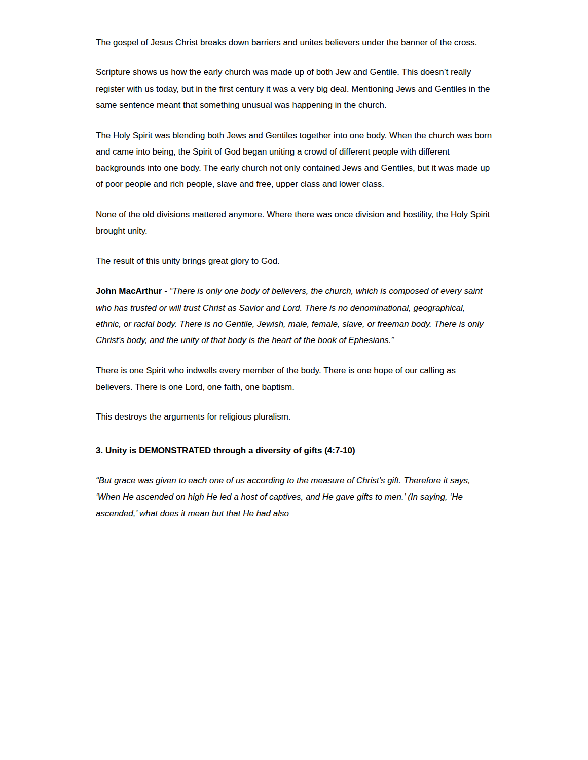The gospel of Jesus Christ breaks down barriers and unites believers under the banner of the cross.
Scripture shows us how the early church was made up of both Jew and Gentile. This doesn’t really register with us today, but in the first century it was a very big deal. Mentioning Jews and Gentiles in the same sentence meant that something unusual was happening in the church.
The Holy Spirit was blending both Jews and Gentiles together into one body. When the church was born and came into being, the Spirit of God began uniting a crowd of different people with different backgrounds into one body. The early church not only contained Jews and Gentiles, but it was made up of poor people and rich people, slave and free, upper class and lower class.
None of the old divisions mattered anymore. Where there was once division and hostility, the Holy Spirit brought unity.
The result of this unity brings great glory to God.
John MacArthur - “There is only one body of believers, the church, which is composed of every saint who has trusted or will trust Christ as Savior and Lord. There is no denominational, geographical, ethnic, or racial body. There is no Gentile, Jewish, male, female, slave, or freeman body. There is only Christ’s body, and the unity of that body is the heart of the book of Ephesians.”
There is one Spirit who indwells every member of the body. There is one hope of our calling as believers. There is one Lord, one faith, one baptism.
This destroys the arguments for religious pluralism.
3. Unity is DEMONSTRATED through a diversity of gifts (4:7-10)
“But grace was given to each one of us according to the measure of Christ’s gift. Therefore it says, ‘When He ascended on high He led a host of captives, and He gave gifts to men.’ (In saying, ‘He ascended,’ what does it mean but that He had also